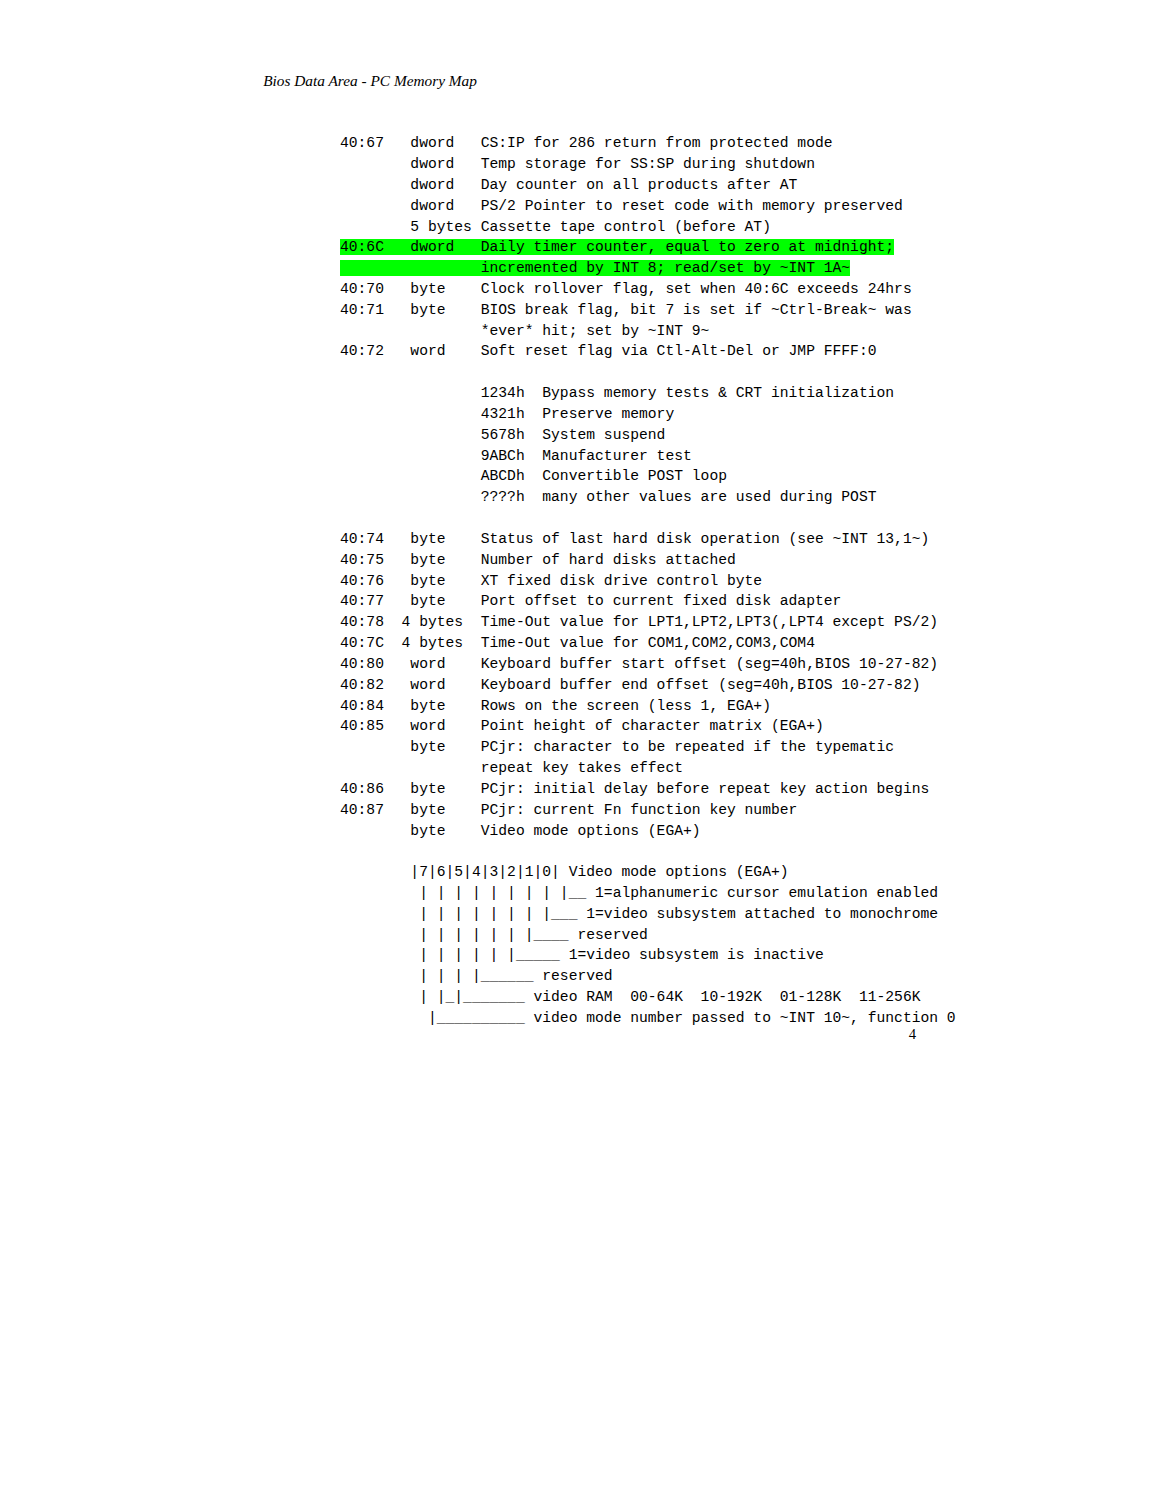Bios Data Area - PC Memory Map
40:67   dword   CS:IP for 286 return from protected mode
        dword   Temp storage for SS:SP during shutdown
        dword   Day counter on all products after AT
        dword   PS/2 Pointer to reset code with memory preserved
        5 bytes Cassette tape control (before AT)
40:6C   dword   Daily timer counter, equal to zero at midnight;
                incremented by INT 8; read/set by ~INT 1A~
40:70   byte    Clock rollover flag, set when 40:6C exceeds 24hrs
40:71   byte    BIOS break flag, bit 7 is set if ~Ctrl-Break~ was
                *ever* hit; set by ~INT 9~
40:72   word    Soft reset flag via Ctl-Alt-Del or JMP FFFF:0

                1234h  Bypass memory tests & CRT initialization
                4321h  Preserve memory
                5678h  System suspend
                9ABCh  Manufacturer test
                ABCDh  Convertible POST loop
                ????h  many other values are used during POST

40:74   byte    Status of last hard disk operation (see ~INT 13,1~)
40:75   byte    Number of hard disks attached
40:76   byte    XT fixed disk drive control byte
40:77   byte    Port offset to current fixed disk adapter
40:78  4 bytes  Time-Out value for LPT1,LPT2,LPT3(,LPT4 except PS/2)
40:7C  4 bytes  Time-Out value for COM1,COM2,COM3,COM4
40:80   word    Keyboard buffer start offset (seg=40h,BIOS 10-27-82)
40:82   word    Keyboard buffer end offset (seg=40h,BIOS 10-27-82)
40:84   byte    Rows on the screen (less 1, EGA+)
40:85   word    Point height of character matrix (EGA+)
        byte    PCjr: character to be repeated if the typematic
                repeat key takes effect
40:86   byte    PCjr: initial delay before repeat key action begins
40:87   byte    PCjr: current Fn function key number
        byte    Video mode options (EGA+)

        |7|6|5|4|3|2|1|0| Video mode options (EGA+)
         | | | | | | | | |__ 1=alphanumeric cursor emulation enabled
         | | | | | | | |___ 1=video subsystem attached to monochrome
         | | | | | | |____ reserved
         | | | | | |_____ 1=video subsystem is inactive
         | | | |______ reserved
         | |_|_______ video RAM  00-64K  10-192K  01-128K  11-256K
          |__________ video mode number passed to ~INT 10~, function 0
4